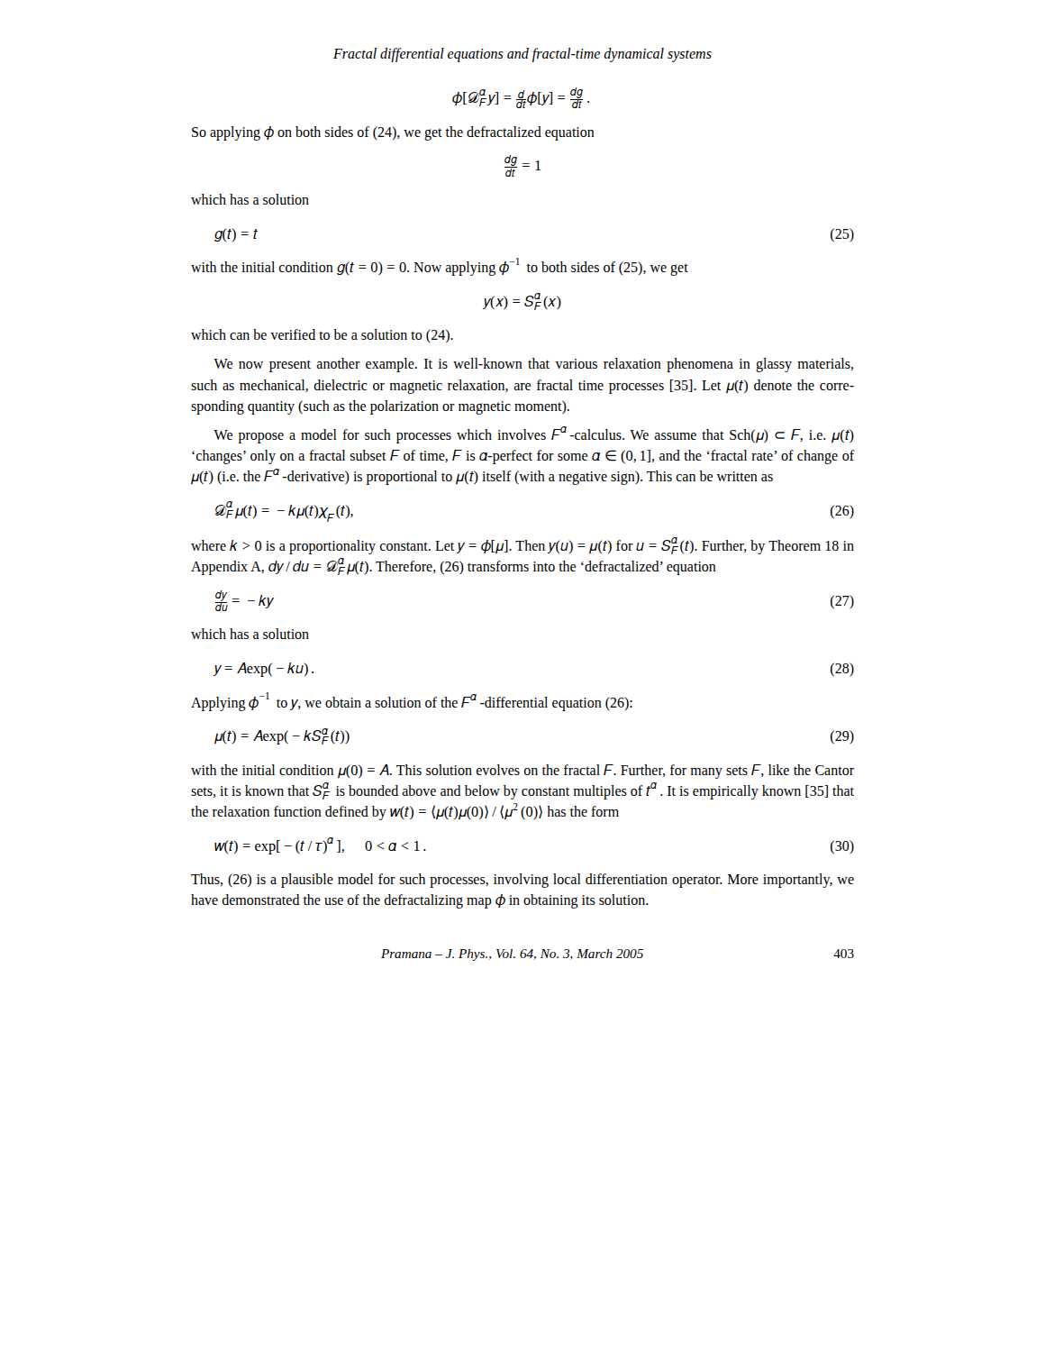Fractal differential equations and fractal-time dynamical systems
ϕ[ 𝒟Fα y] = ddt ϕ[y] = dgdt .
So applying ϕ on both sides of (24), we get the defractalized equation
dgdt =1
which has a solution
g(t)=t
(25)
with the initial condition g(t=0)=0. Now applying ϕ−1 to both sides of (25), we get
y(x) = SFα (x)
which can be verified to be a solution to (24).
We now present another example. It is well-known that various relaxation phenomena in glassy materials, such as mechanical, dielectric or magnetic relaxation, are fractal time processes [35]. Let μ(t) denote the corresponding quantity (such as the polarization or magnetic moment).
We propose a model for such processes which involves Fα-calculus. We assume that Sch(μ) ⊂ F, i.e. μ(t) ‘changes’ only on a fractal subset F of time, F is α-perfect for some α∈(0,1], and the ‘fractal rate’ of change of μ(t) (i.e. the Fα-derivative) is proportional to μ(t) itself (with a negative sign). This can be written as
𝒟Fα μ(t) = −kμ(t) χF (t),
(26)
where k>0 is a proportionality constant. Let y=ϕ[μ]. Then y(u)=μ(t) for u=SFα(t). Further, by Theorem 18 in Appendix A, dy/du=𝒟Fαμ(t). Therefore, (26) transforms into the ‘defractalized’ equation
dydu =−ky
(27)
which has a solution
y=Aexp(−ku).
(28)
Applying ϕ−1 to y, we obtain a solution of the Fα-differential equation (26):
μ(t) = Aexp(−k SFα (t))
(29)
with the initial condition μ(0)=A. This solution evolves on the fractal F. Further, for many sets F, like the Cantor sets, it is known that SFα is bounded above and below by constant multiples of tα. It is empirically known [35] that the relaxation function defined by w(t)=⟨μ(t)μ(0)⟩/⟨μ2(0)⟩ has the form
w(t) = exp[− (t/τ) α ], 0<α<1.
(30)
Thus, (26) is a plausible model for such processes, involving local differentiation operator. More importantly, we have demonstrated the use of the defractalizing map ϕ in obtaining its solution.
Pramana – J. Phys., Vol. 64, No. 3, March 2005 403